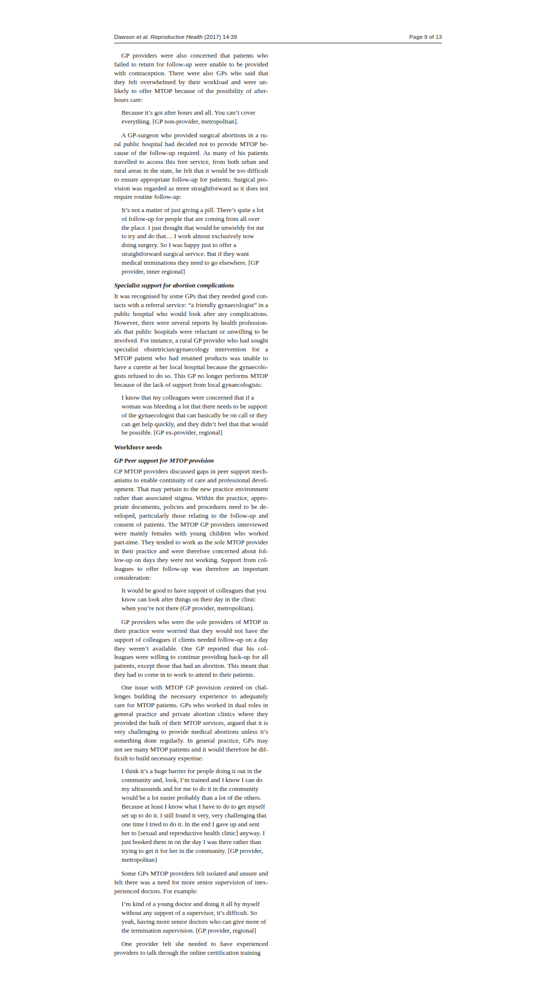Dawson et al. Reproductive Health (2017) 14:39
Page 9 of 13
GP providers were also concerned that patients who failed to return for follow-up were unable to be provided with contraception. There were also GPs who said that they felt overwhelmed by their workload and were unlikely to offer MTOP because of the possibility of after-hours care:
Because it’s got after hours and all. You can’t cover everything. [GP non-provider, metropolitan].
A GP-surgeon who provided surgical abortions in a rural public hospital had decided not to provide MTOP because of the follow-up required. As many of his patients travelled to access this free service, from both urban and rural areas in the state, he felt that it would be too difficult to ensure appropriate follow-up for patients. Surgical provision was regarded as more straightforward as it does not require routine follow-up:
It’s not a matter of just giving a pill. There’s quite a lot of follow-up for people that are coming from all over the place. I just thought that would be unwieldy for me to try and do that… I work almost exclusively now doing surgery. So I was happy just to offer a straightforward surgical service. But if they want medical terminations they need to go elsewhere. [GP provider, inner regional]
Specialist support for abortion complications
It was recognised by some GPs that they needed good contacts with a referral service: “a friendly gynaecologist” in a public hospital who would look after any complications. However, there were several reports by health professionals that public hospitals were reluctant or unwilling to be involved. For instance, a rural GP provider who had sought specialist obstetrician/gynaecology intervention for a MTOP patient who had retained products was unable to have a curette at her local hospital because the gynaecologists refused to do so. This GP no longer performs MTOP because of the lack of support from local gynaecologists:
I know that my colleagues were concerned that if a woman was bleeding a lot that there needs to be support of the gynaecologist that can basically be on call or they can get help quickly, and they didn’t feel that that would be possible. [GP ex-provider, regional]
Workforce needs
GP Peer support for MTOP provision
GP MTOP providers discussed gaps in peer support mechanisms to enable continuity of care and professional development. That may pertain to the new practice environment rather than associated stigma. Within the practice, appropriate documents, policies and procedures need to be developed, particularly those relating to the follow-up and consent of patients. The MTOP GP providers interviewed were mainly females with young children who worked part-time. They tended to work as the sole MTOP provider in their practice and were therefore concerned about follow-up on days they were not working. Support from colleagues to offer follow-up was therefore an important consideration:
It would be good to have support of colleagues that you know can look after things on their day in the clinic when you’re not there (GP provider, metropolitan).
GP providers who were the sole providers of MTOP in their practice were worried that they would not have the support of colleagues if clients needed follow-up on a day they weren’t available. One GP reported that his colleagues were willing to continue providing back-up for all patients, except those that had an abortion. This meant that they had to come in to work to attend to their patients.
One issue with MTOP GP provision centred on challenges building the necessary experience to adequately care for MTOP patients. GPs who worked in dual roles in general practice and private abortion clinics where they provided the bulk of their MTOP services, argued that it is very challenging to provide medical abortions unless it’s something done regularly. In general practice, GPs may not see many MTOP patients and it would therefore be difficult to build necessary expertise:
I think it’s a huge barrier for people doing it out in the community and, look, I’m trained and I know I can do my ultrasounds and for me to do it in the community would be a lot easier probably than a lot of the others. Because at least I know what I have to do to get myself set up to do it. I still found it very, very challenging that one time I tried to do it. In the end I gave up and sent her to [sexual and reproductive health clinic] anyway. I just booked them in on the day I was there rather than trying to get it for her in the community. [GP provider, metropolitan]
Some GPs MTOP providers felt isolated and unsure and felt there was a need for more senior supervision of inexperienced doctors. For example:
I’m kind of a young doctor and doing it all by myself without any support of a supervisor, it’s difficult. So yeah, having more senior doctors who can give more of the termination supervision. [GP provider, regional]
One provider felt she needed to have experienced providers to talk through the online certification training